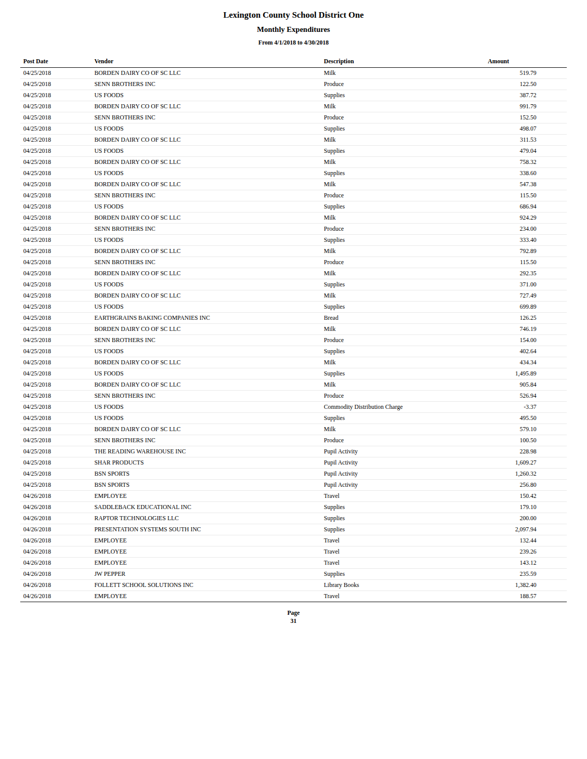Lexington County School District One
Monthly Expenditures
From 4/1/2018 to 4/30/2018
| Post Date | Vendor | Description | Amount |
| --- | --- | --- | --- |
| 04/25/2018 | BORDEN DAIRY CO OF SC LLC | Milk | 519.79 |
| 04/25/2018 | SENN BROTHERS INC | Produce | 122.50 |
| 04/25/2018 | US FOODS | Supplies | 387.72 |
| 04/25/2018 | BORDEN DAIRY CO OF SC LLC | Milk | 991.79 |
| 04/25/2018 | SENN BROTHERS INC | Produce | 152.50 |
| 04/25/2018 | US FOODS | Supplies | 498.07 |
| 04/25/2018 | BORDEN DAIRY CO OF SC LLC | Milk | 311.53 |
| 04/25/2018 | US FOODS | Supplies | 479.04 |
| 04/25/2018 | BORDEN DAIRY CO OF SC LLC | Milk | 758.32 |
| 04/25/2018 | US FOODS | Supplies | 338.60 |
| 04/25/2018 | BORDEN DAIRY CO OF SC LLC | Milk | 547.38 |
| 04/25/2018 | SENN BROTHERS INC | Produce | 115.50 |
| 04/25/2018 | US FOODS | Supplies | 686.94 |
| 04/25/2018 | BORDEN DAIRY CO OF SC LLC | Milk | 924.29 |
| 04/25/2018 | SENN BROTHERS INC | Produce | 234.00 |
| 04/25/2018 | US FOODS | Supplies | 333.40 |
| 04/25/2018 | BORDEN DAIRY CO OF SC LLC | Milk | 792.89 |
| 04/25/2018 | SENN BROTHERS INC | Produce | 115.50 |
| 04/25/2018 | BORDEN DAIRY CO OF SC LLC | Milk | 292.35 |
| 04/25/2018 | US FOODS | Supplies | 371.00 |
| 04/25/2018 | BORDEN DAIRY CO OF SC LLC | Milk | 727.49 |
| 04/25/2018 | US FOODS | Supplies | 699.89 |
| 04/25/2018 | EARTHGRAINS BAKING COMPANIES INC | Bread | 126.25 |
| 04/25/2018 | BORDEN DAIRY CO OF SC LLC | Milk | 746.19 |
| 04/25/2018 | SENN BROTHERS INC | Produce | 154.00 |
| 04/25/2018 | US FOODS | Supplies | 402.64 |
| 04/25/2018 | BORDEN DAIRY CO OF SC LLC | Milk | 434.34 |
| 04/25/2018 | US FOODS | Supplies | 1,495.89 |
| 04/25/2018 | BORDEN DAIRY CO OF SC LLC | Milk | 905.84 |
| 04/25/2018 | SENN BROTHERS INC | Produce | 526.94 |
| 04/25/2018 | US FOODS | Commodity Distribution Charge | -3.37 |
| 04/25/2018 | US FOODS | Supplies | 495.50 |
| 04/25/2018 | BORDEN DAIRY CO OF SC LLC | Milk | 579.10 |
| 04/25/2018 | SENN BROTHERS INC | Produce | 100.50 |
| 04/25/2018 | THE READING WAREHOUSE INC | Pupil Activity | 228.98 |
| 04/25/2018 | SHAR PRODUCTS | Pupil Activity | 1,609.27 |
| 04/25/2018 | BSN SPORTS | Pupil Activity | 1,260.32 |
| 04/25/2018 | BSN SPORTS | Pupil Activity | 256.80 |
| 04/26/2018 | EMPLOYEE | Travel | 150.42 |
| 04/26/2018 | SADDLEBACK EDUCATIONAL INC | Supplies | 179.10 |
| 04/26/2018 | RAPTOR TECHNOLOGIES LLC | Supplies | 200.00 |
| 04/26/2018 | PRESENTATION SYSTEMS SOUTH INC | Supplies | 2,097.94 |
| 04/26/2018 | EMPLOYEE | Travel | 132.44 |
| 04/26/2018 | EMPLOYEE | Travel | 239.26 |
| 04/26/2018 | EMPLOYEE | Travel | 143.12 |
| 04/26/2018 | JW PEPPER | Supplies | 235.59 |
| 04/26/2018 | FOLLETT SCHOOL SOLUTIONS INC | Library Books | 1,382.40 |
| 04/26/2018 | EMPLOYEE | Travel | 188.57 |
Page
31